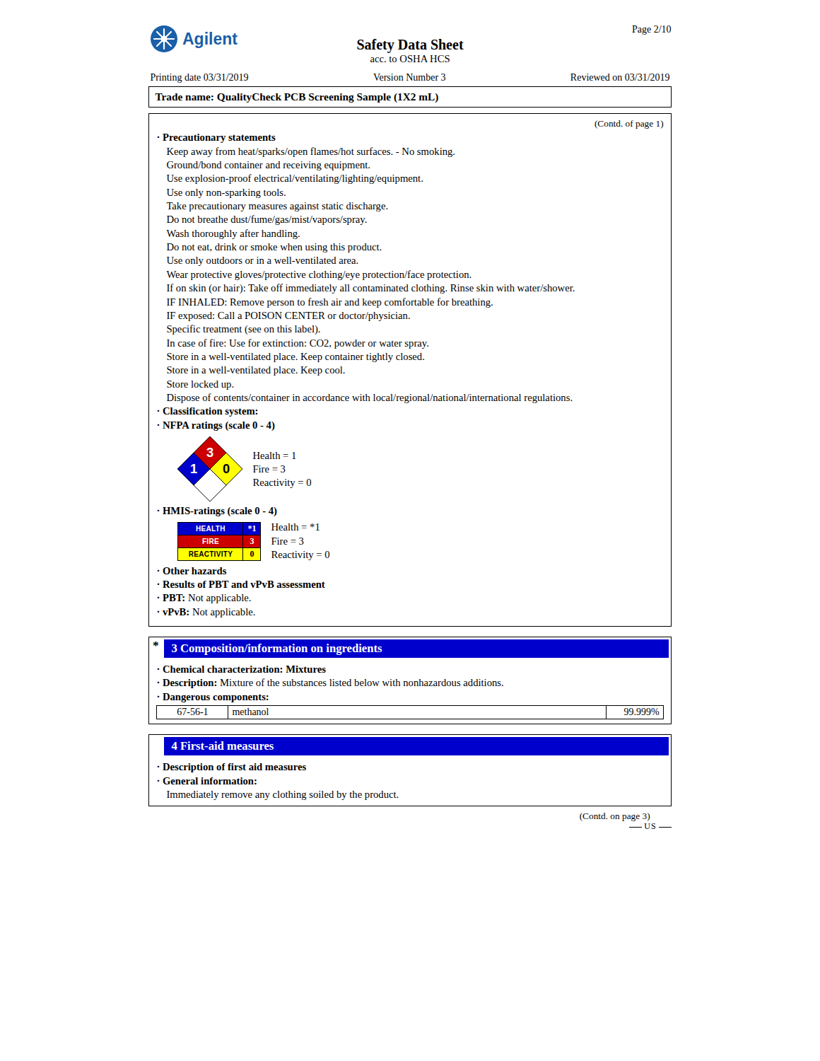Agilent
Page 2/10
Safety Data Sheet
acc. to OSHA HCS
Printing date 03/31/2019 Version Number 3 Reviewed on 03/31/2019
Trade name: QualityCheck PCB Screening Sample (1X2 mL)
(Contd. of page 1)
· Precautionary statements
Keep away from heat/sparks/open flames/hot surfaces. - No smoking.
Ground/bond container and receiving equipment.
Use explosion-proof electrical/ventilating/lighting/equipment.
Use only non-sparking tools.
Take precautionary measures against static discharge.
Do not breathe dust/fume/gas/mist/vapors/spray.
Wash thoroughly after handling.
Do not eat, drink or smoke when using this product.
Use only outdoors or in a well-ventilated area.
Wear protective gloves/protective clothing/eye protection/face protection.
If on skin (or hair): Take off immediately all contaminated clothing. Rinse skin with water/shower.
IF INHALED: Remove person to fresh air and keep comfortable for breathing.
IF exposed: Call a POISON CENTER or doctor/physician.
Specific treatment (see on this label).
In case of fire: Use for extinction: CO2, powder or water spray.
Store in a well-ventilated place. Keep container tightly closed.
Store in a well-ventilated place. Keep cool.
Store locked up.
Dispose of contents/container in accordance with local/regional/national/international regulations.
· Classification system:
· NFPA ratings (scale 0 - 4)
1 3 0
Health = 1
Fire = 3
Reactivity = 0
· HMIS-ratings (scale 0 - 4)
| HEALTH | *1 |
| FIRE | 3 |
| REACTIVITY | 0 |
Health = *1
Fire = 3
Reactivity = 0
· Other hazards
· Results of PBT and vPvB assessment
· PBT: Not applicable.
· vPvB: Not applicable.
*
3 Composition/information on ingredients
· Chemical characterization: Mixtures
· Description: Mixture of the substances listed below with nonhazardous additions.
· Dangerous components:
| 67-56-1 | methanol | 99.999% |
4 First-aid measures
· Description of first aid measures
· General information:
Immediately remove any clothing soiled by the product.
(Contd. on page 3)
US